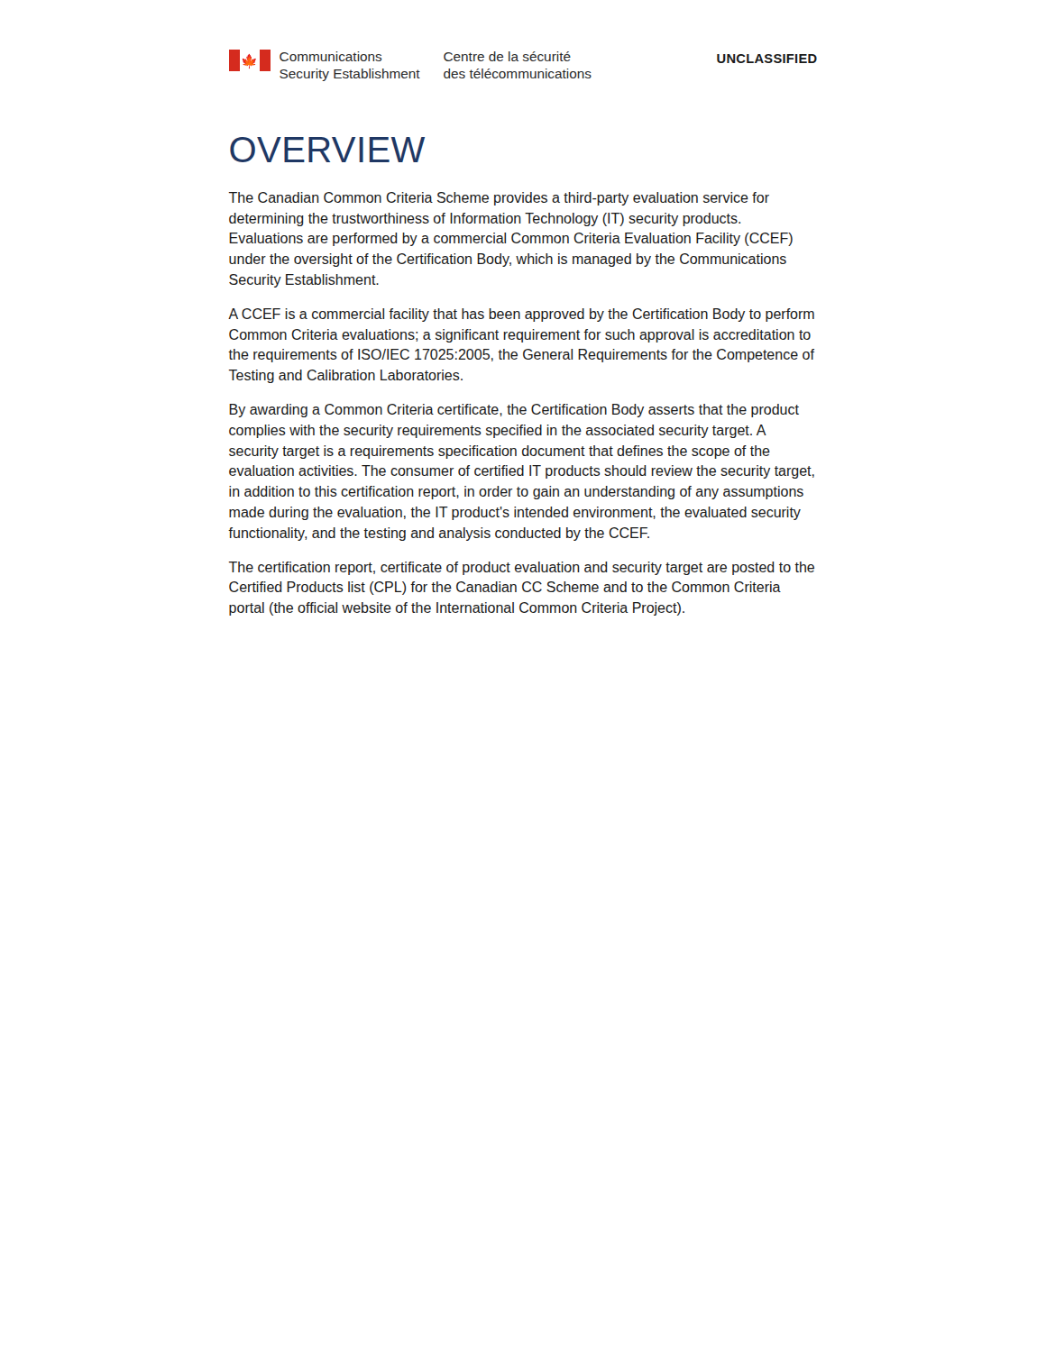🍁
Communications
Security Establishment
Centre de la sécurité
des télécommunications
UNCLASSIFIED
OVERVIEW
The Canadian Common Criteria Scheme provides a third-party evaluation service for determining the trustworthiness of Information Technology (IT) security products. Evaluations are performed by a commercial Common Criteria Evaluation Facility (CCEF) under the oversight of the Certification Body, which is managed by the Communications Security Establishment.
A CCEF is a commercial facility that has been approved by the Certification Body to perform Common Criteria evaluations; a significant requirement for such approval is accreditation to the requirements of ISO/IEC 17025:2005, the General Requirements for the Competence of Testing and Calibration Laboratories.
By awarding a Common Criteria certificate, the Certification Body asserts that the product complies with the security requirements specified in the associated security target. A security target is a requirements specification document that defines the scope of the evaluation activities. The consumer of certified IT products should review the security target, in addition to this certification report, in order to gain an understanding of any assumptions made during the evaluation, the IT product's intended environment, the evaluated security functionality, and the testing and analysis conducted by the CCEF.
The certification report, certificate of product evaluation and security target are posted to the Certified Products list (CPL) for the Canadian CC Scheme and to the Common Criteria portal (the official website of the International Common Criteria Project).